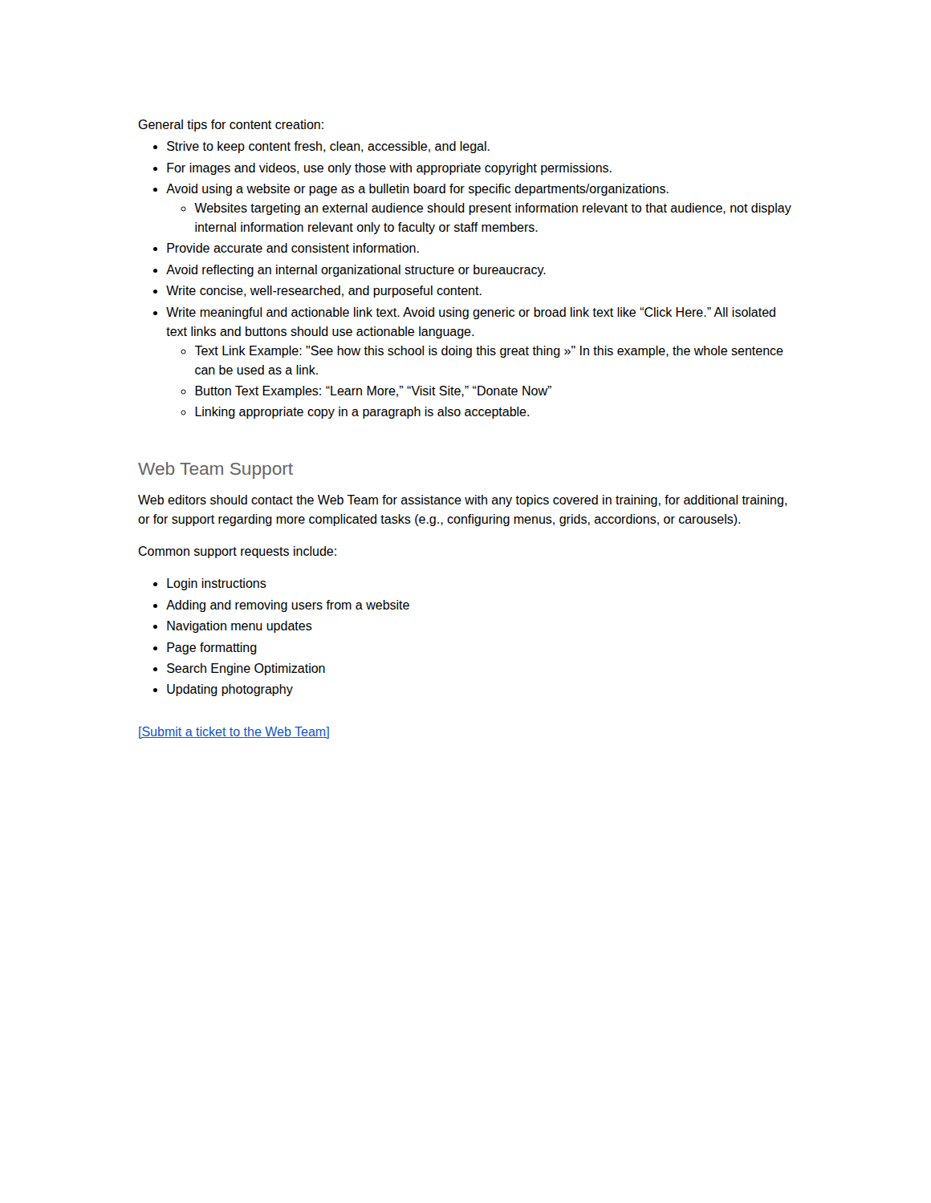General tips for content creation:
Strive to keep content fresh, clean, accessible, and legal.
For images and videos, use only those with appropriate copyright permissions.
Avoid using a website or page as a bulletin board for specific departments/organizations.
Websites targeting an external audience should present information relevant to that audience, not display internal information relevant only to faculty or staff members.
Provide accurate and consistent information.
Avoid reflecting an internal organizational structure or bureaucracy.
Write concise, well-researched, and purposeful content.
Write meaningful and actionable link text. Avoid using generic or broad link text like “Click Here.” All isolated text links and buttons should use actionable language.
Text Link Example: "See how this school is doing this great thing »" In this example, the whole sentence can be used as a link.
Button Text Examples: “Learn More,” “Visit Site,” “Donate Now”
Linking appropriate copy in a paragraph is also acceptable.
Web Team Support
Web editors should contact the Web Team for assistance with any topics covered in training, for additional training, or for support regarding more complicated tasks (e.g., configuring menus, grids, accordions, or carousels).
Common support requests include:
Login instructions
Adding and removing users from a website
Navigation menu updates
Page formatting
Search Engine Optimization
Updating photography
[Submit a ticket to the Web Team]